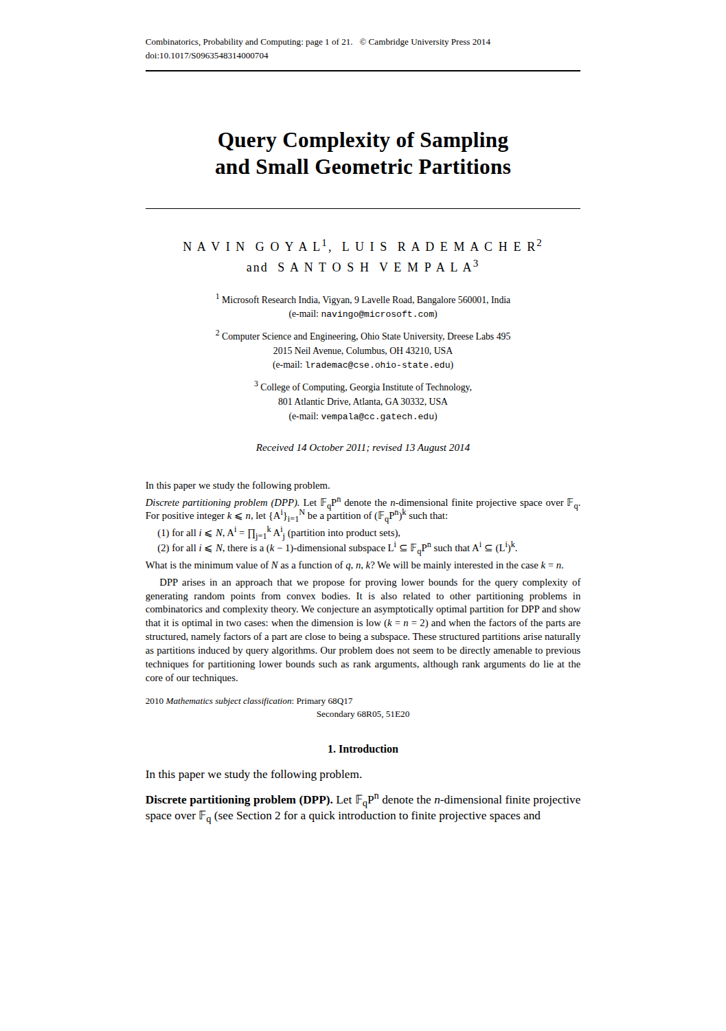Combinatorics, Probability and Computing: page 1 of 21. © Cambridge University Press 2014 doi:10.1017/S0963548314000704
Query Complexity of Sampling
and Small Geometric Partitions
N A V I N G O Y A L1, L U I S R A D E M A C H E R2 and S A N T O S H V E M P A L A3
1 Microsoft Research India, Vigyan, 9 Lavelle Road, Bangalore 560001, India
(e-mail: navingo@microsoft.com)
2 Computer Science and Engineering, Ohio State University, Dreese Labs 495
2015 Neil Avenue, Columbus, OH 43210, USA
(e-mail: lrademac@cse.ohio-state.edu)
3 College of Computing, Georgia Institute of Technology,
801 Atlantic Drive, Atlanta, GA 30332, USA
(e-mail: vempala@cc.gatech.edu)
Received 14 October 2011; revised 13 August 2014
In this paper we study the following problem.
Discrete partitioning problem (DPP). Let 𝔽qPn denote the n-dimensional finite projective space over 𝔽q. For positive integer k ⩽ n, let {Ai}i=1N be a partition of (𝔽qPn)k such that:
(1) for all i ⩽ N, Ai = ∏j=1k Aij (partition into product sets),
(2) for all i ⩽ N, there is a (k − 1)-dimensional subspace Li ⊆ 𝔽qPn such that Ai ⊆ (Li)k.
What is the minimum value of N as a function of q, n, k? We will be mainly interested in the case k = n.
DPP arises in an approach that we propose for proving lower bounds for the query complexity of generating random points from convex bodies. It is also related to other partitioning problems in combinatorics and complexity theory. We conjecture an asymptotically optimal partition for DPP and show that it is optimal in two cases: when the dimension is low (k = n = 2) and when the factors of the parts are structured, namely factors of a part are close to being a subspace. These structured partitions arise naturally as partitions induced by query algorithms. Our problem does not seem to be directly amenable to previous techniques for partitioning lower bounds such as rank arguments, although rank arguments do lie at the core of our techniques.
2010 Mathematics subject classification: Primary 68Q17 Secondary 68R05, 51E20
1. Introduction
In this paper we study the following problem.
Discrete partitioning problem (DPP). Let 𝔽qPn denote the n-dimensional finite projective space over 𝔽q (see Section 2 for a quick introduction to finite projective spaces and